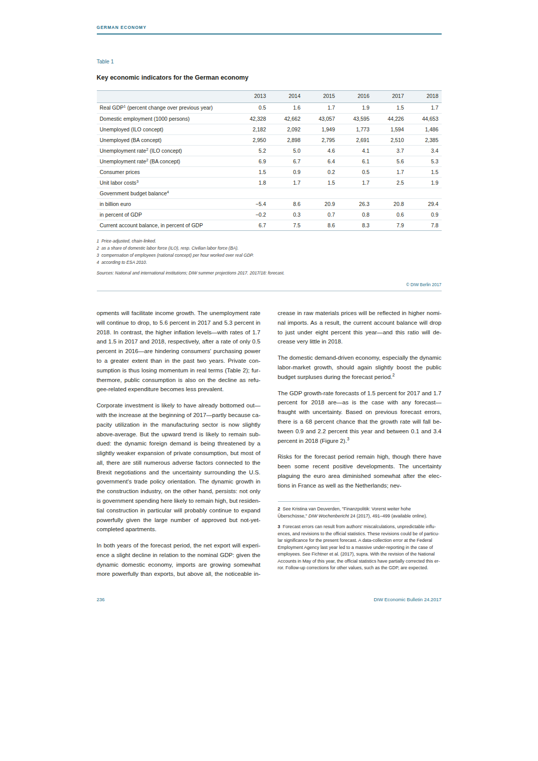German Economy
Table 1
Key economic indicators for the German economy
| | 2013 | 2014 | 2015 | 2016 | 2017 | 2018 |
| --- | --- | --- | --- | --- | --- | --- |
| Real GDP 1 (percent change over previous year) | 0.5 | 1.6 | 1.7 | 1.9 | 1.5 | 1.7 |
| Domestic employment (1000 persons) | 42,328 | 42,662 | 43,057 | 43,595 | 44,226 | 44,653 |
| Unemployed (ILO concept) | 2,182 | 2,092 | 1,949 | 1,773 | 1,594 | 1,486 |
| Unemployed (BA concept) | 2,950 | 2,898 | 2,795 | 2,691 | 2,510 | 2,385 |
| Unemployment rate 2 (ILO concept) | 5.2 | 5.0 | 4.6 | 4.1 | 3.7 | 3.4 |
| Unemployment rate 2 (BA concept) | 6.9 | 6.7 | 6.4 | 6.1 | 5.6 | 5.3 |
| Consumer prices | 1.5 | 0.9 | 0.2 | 0.5 | 1.7 | 1.5 |
| Unit labor costs 3 | 1.8 | 1.7 | 1.5 | 1.7 | 2.5 | 1.9 |
| Government budget balance 4 | | | | | | |
| in billion euro | −5.4 | 8.6 | 20.9 | 26.3 | 20.8 | 29.4 |
| in percent of GDP | −0.2 | 0.3 | 0.7 | 0.8 | 0.6 | 0.9 |
| Current account balance, in percent of GDP | 6.7 | 7.5 | 8.6 | 8.3 | 7.9 | 7.8 |
1 Price-adjusted, chain-linked.
2 as a share of domestic labor force (ILO), resp. Civilian labor force (BA).
3 compensation of employees (national concept) per hour worked over real GDP.
4 according to ESA 2010.
Sources: National and international institutions; DIW summer projections 2017. 2017/18: forecast.
© DIW Berlin 2017
opments will facilitate income growth. The unemployment rate will continue to drop, to 5.6 percent in 2017 and 5.3 percent in 2018. In contrast, the higher inflation levels—with rates of 1.7 and 1.5 in 2017 and 2018, respectively, after a rate of only 0.5 percent in 2016—are hindering consumers' purchasing power to a greater extent than in the past two years. Private consumption is thus losing momentum in real terms (Table 2); furthermore, public consumption is also on the decline as refugee-related expenditure becomes less prevalent.
Corporate investment is likely to have already bottomed out—with the increase at the beginning of 2017—partly because capacity utilization in the manufacturing sector is now slightly above-average. But the upward trend is likely to remain subdued: the dynamic foreign demand is being threatened by a slightly weaker expansion of private consumption, but most of all, there are still numerous adverse factors connected to the Brexit negotiations and the uncertainty surrounding the U.S. government's trade policy orientation. The dynamic growth in the construction industry, on the other hand, persists: not only is government spending here likely to remain high, but residential construction in particular will probably continue to expand powerfully given the large number of approved but not-yet-completed apartments.
In both years of the forecast period, the net export will experience a slight decline in relation to the nominal GDP: given the dynamic domestic economy, imports are growing somewhat more powerfully than exports, but above all, the noticeable increase in raw materials prices will be reflected in higher nominal imports. As a result, the current account balance will drop to just under eight percent this year—and this ratio will decrease very little in 2018.
The domestic demand-driven economy, especially the dynamic labor-market growth, should again slightly boost the public budget surpluses during the forecast period.2
The GDP growth-rate forecasts of 1.5 percent for 2017 and 1.7 percent for 2018 are—as is the case with any forecast—fraught with uncertainty. Based on previous forecast errors, there is a 68 percent chance that the growth rate will fall between 0.9 and 2.2 percent this year and between 0.1 and 3.4 percent in 2018 (Figure 2).3
Risks for the forecast period remain high, though there have been some recent positive developments. The uncertainty plaguing the euro area diminished somewhat after the elections in France as well as the Netherlands; nev-
2 See Kristina van Deuverden, "Finanzpolitik: Vorerst weiter hohe Überschüsse," DIW Wochenbericht 24 (2017), 491–499 (available online).
3 Forecast errors can result from authors' miscalculations, unpredictable influences, and revisions to the official statistics. These revisions could be of particular significance for the present forecast. A data-collection error at the Federal Employment Agency last year led to a massive under-reporting in the case of employees. See Fichtner et al. (2017), supra. With the revision of the National Accounts in May of this year, the official statistics have partially corrected this error. Follow-up corrections for other values, such as the GDP, are expected.
236
DIW Economic Bulletin 24.2017